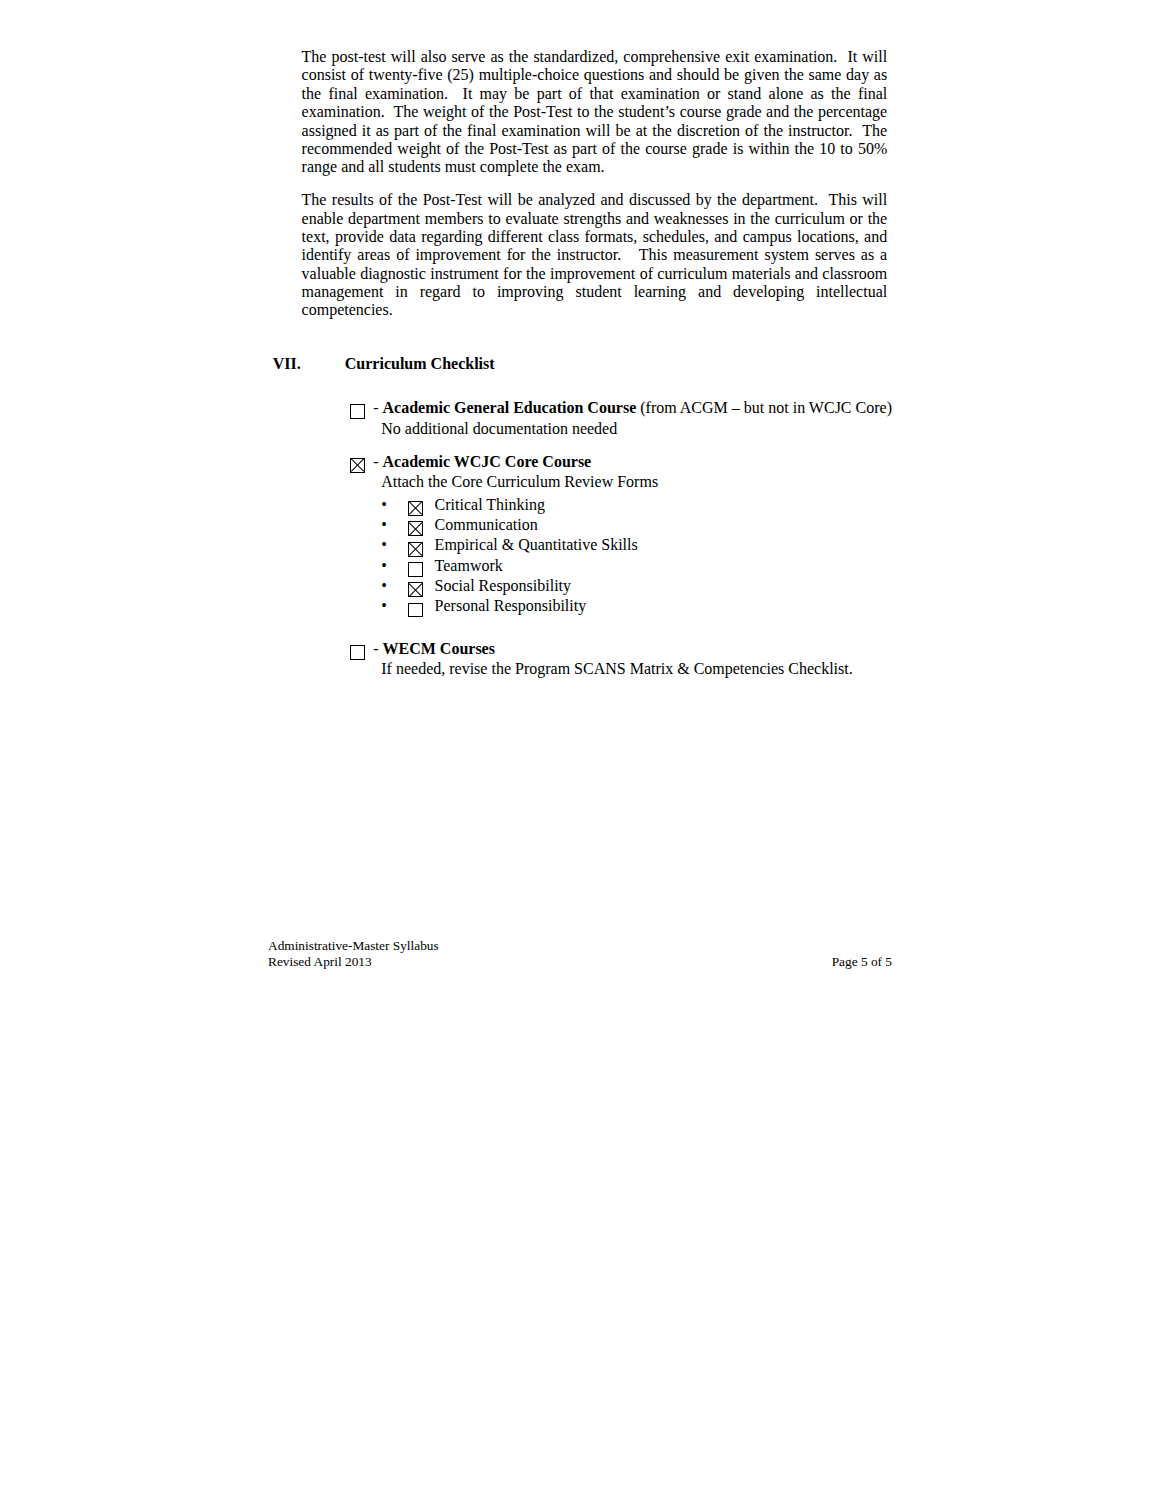The post-test will also serve as the standardized, comprehensive exit examination. It will consist of twenty-five (25) multiple-choice questions and should be given the same day as the final examination. It may be part of that examination or stand alone as the final examination. The weight of the Post-Test to the student’s course grade and the percentage assigned it as part of the final examination will be at the discretion of the instructor. The recommended weight of the Post-Test as part of the course grade is within the 10 to 50% range and all students must complete the exam.
The results of the Post-Test will be analyzed and discussed by the department. This will enable department members to evaluate strengths and weaknesses in the curriculum or the text, provide data regarding different class formats, schedules, and campus locations, and identify areas of improvement for the instructor. This measurement system serves as a valuable diagnostic instrument for the improvement of curriculum materials and classroom management in regard to improving student learning and developing intellectual competencies.
VII. Curriculum Checklist
- Academic General Education Course (from ACGM – but not in WCJC Core)
No additional documentation needed
- Academic WCJC Core Course
Attach the Core Curriculum Review Forms
Critical Thinking
Communication
Empirical & Quantitative Skills
Teamwork
Social Responsibility
Personal Responsibility
- WECM Courses
If needed, revise the Program SCANS Matrix & Competencies Checklist.
Administrative-Master Syllabus
Revised April 2013
Page 5 of 5